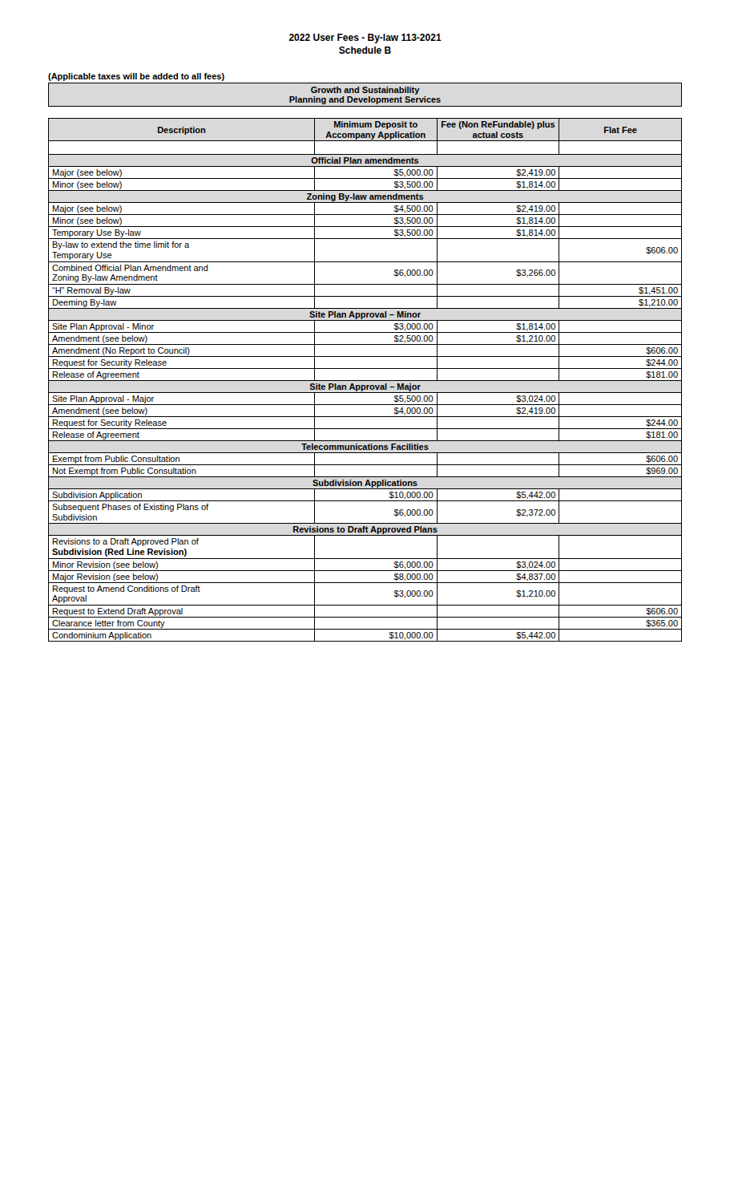2022 User Fees - By-law 113-2021
Schedule B
(Applicable taxes will be added to all fees)
| Growth and Sustainability Planning and Development Services |
| Description | Minimum Deposit to Accompany Application | Fee (Non ReFundable) plus actual costs | Flat Fee |
| --- | --- | --- | --- |
| Official Plan amendments |
| Major (see below) | $5,000.00 | $2,419.00 | |
| Minor (see below) | $3,500.00 | $1,814.00 | |
| Zoning By-law amendments |
| Major (see below) | $4,500.00 | $2,419.00 | |
| Minor (see below) | $3,500.00 | $1,814.00 | |
| Temporary Use By-law | $3,500.00 | $1,814.00 | |
| By-law to extend the time limit for a Temporary Use | | | $606.00 |
| Combined Official Plan Amendment and Zoning By-law Amendment | $6,000.00 | $3,266.00 | |
| “H” Removal By-law | | | $1,451.00 |
| Deeming By-law | | | $1,210.00 |
| Site Plan Approval – Minor |
| Site Plan Approval - Minor | $3,000.00 | $1,814.00 | |
| Amendment (see below) | $2,500.00 | $1,210.00 | |
| Amendment (No Report to Council) | | | $606.00 |
| Request for Security Release | | | $244.00 |
| Release of Agreement | | | $181.00 |
| Site Plan Approval – Major |
| Site Plan Approval - Major | $5,500.00 | $3,024.00 | |
| Amendment (see below) | $4,000.00 | $2,419.00 | |
| Request for Security Release | | | $244.00 |
| Release of Agreement | | | $181.00 |
| Telecommunications Facilities |
| Exempt from Public Consultation | | | $606.00 |
| Not Exempt from Public Consultation | | | $969.00 |
| Subdivision Applications |
| Subdivision Application | $10,000.00 | $5,442.00 | |
| Subsequent Phases of Existing Plans of Subdivision | $6,000.00 | $2,372.00 | |
| Revisions to Draft Approved Plans |
| Revisions to a Draft Approved Plan of Subdivision (Red Line Revision) | | | |
| Minor Revision (see below) | $6,000.00 | $3,024.00 | |
| Major Revision (see below) | $8,000.00 | $4,837.00 | |
| Request to Amend Conditions of Draft Approval | $3,000.00 | $1,210.00 | |
| Request to Extend Draft Approval | | | $606.00 |
| Clearance letter from County | | | $365.00 |
| Condominium Application | $10,000.00 | $5,442.00 | |